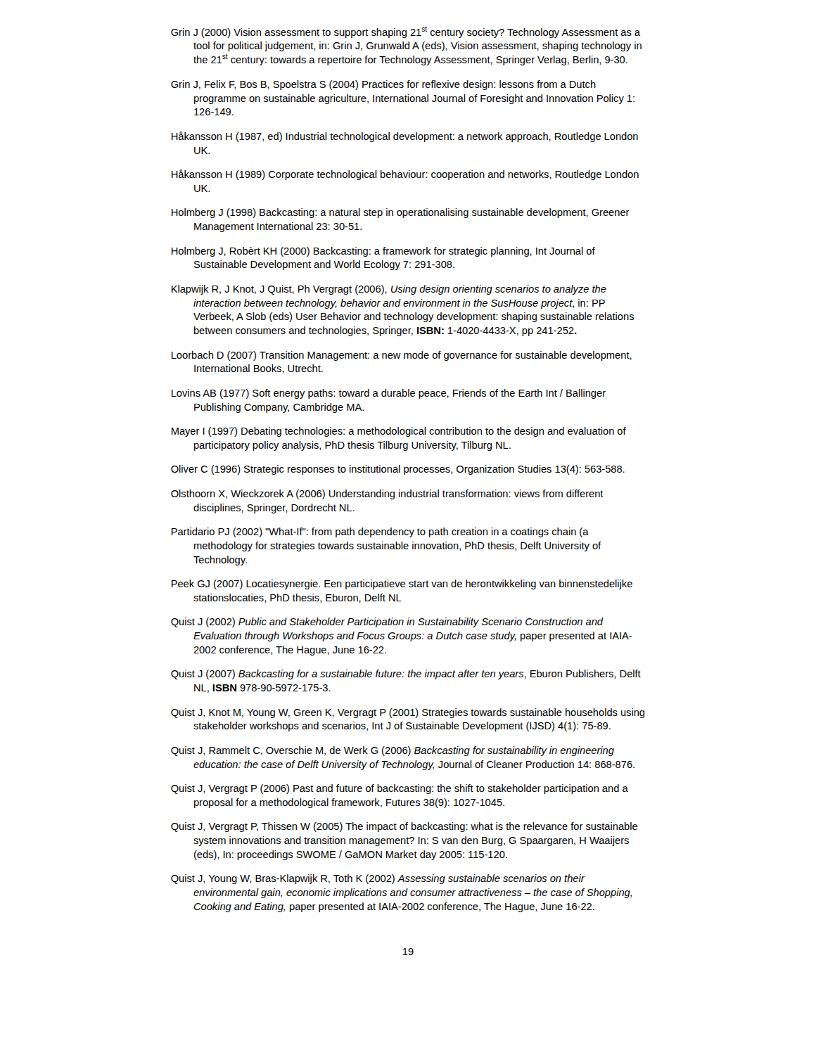Grin J (2000) Vision assessment to support shaping 21st century society? Technology Assessment as a tool for political judgement, in: Grin J, Grunwald A (eds), Vision assessment, shaping technology in the 21st century: towards a repertoire for Technology Assessment, Springer Verlag, Berlin, 9-30.
Grin J, Felix F, Bos B, Spoelstra S (2004) Practices for reflexive design: lessons from a Dutch programme on sustainable agriculture, International Journal of Foresight and Innovation Policy 1: 126-149.
Håkansson H (1987, ed) Industrial technological development: a network approach, Routledge London UK.
Håkansson H (1989) Corporate technological behaviour: cooperation and networks, Routledge London UK.
Holmberg J (1998) Backcasting: a natural step in operationalising sustainable development, Greener Management International 23: 30-51.
Holmberg J, Robèrt KH (2000) Backcasting: a framework for strategic planning, Int Journal of Sustainable Development and World Ecology 7: 291-308.
Klapwijk R, J Knot, J Quist, Ph Vergragt (2006), Using design orienting scenarios to analyze the interaction between technology, behavior and environment in the SusHouse project, in: PP Verbeek, A Slob (eds) User Behavior and technology development: shaping sustainable relations between consumers and technologies, Springer, ISBN: 1-4020-4433-X, pp 241-252.
Loorbach D (2007) Transition Management: a new mode of governance for sustainable development, International Books, Utrecht.
Lovins AB (1977) Soft energy paths: toward a durable peace, Friends of the Earth Int / Ballinger Publishing Company, Cambridge MA.
Mayer I (1997) Debating technologies: a methodological contribution to the design and evaluation of participatory policy analysis, PhD thesis Tilburg University, Tilburg NL.
Oliver C (1996) Strategic responses to institutional processes, Organization Studies 13(4): 563-588.
Olsthoorn X, Wieckzorek A (2006) Understanding industrial transformation: views from different disciplines, Springer, Dordrecht NL.
Partidario PJ (2002) "What-If": from path dependency to path creation in a coatings chain (a methodology for strategies towards sustainable innovation, PhD thesis, Delft University of Technology.
Peek GJ (2007) Locatiesynergie. Een participatieve start van de herontwikkeling van binnenstedelijke stationslocaties, PhD thesis, Eburon, Delft NL
Quist J (2002) Public and Stakeholder Participation in Sustainability Scenario Construction and Evaluation through Workshops and Focus Groups: a Dutch case study, paper presented at IAIA-2002 conference, The Hague, June 16-22.
Quist J (2007) Backcasting for a sustainable future: the impact after ten years, Eburon Publishers, Delft NL, ISBN 978-90-5972-175-3.
Quist J, Knot M, Young W, Green K, Vergragt P (2001) Strategies towards sustainable households using stakeholder workshops and scenarios, Int J of Sustainable Development (IJSD) 4(1): 75-89.
Quist J, Rammelt C, Overschie M, de Werk G (2006) Backcasting for sustainability in engineering education: the case of Delft University of Technology, Journal of Cleaner Production 14: 868-876.
Quist J, Vergragt P (2006) Past and future of backcasting: the shift to stakeholder participation and a proposal for a methodological framework, Futures 38(9): 1027-1045.
Quist J, Vergragt P, Thissen W (2005) The impact of backcasting: what is the relevance for sustainable system innovations and transition management? In: S van den Burg, G Spaargaren, H Waaijers (eds), In: proceedings SWOME / GaMON Market day 2005: 115-120.
Quist J, Young W, Bras-Klapwijk R, Toth K (2002) Assessing sustainable scenarios on their environmental gain, economic implications and consumer attractiveness – the case of Shopping, Cooking and Eating, paper presented at IAIA-2002 conference, The Hague, June 16-22.
19